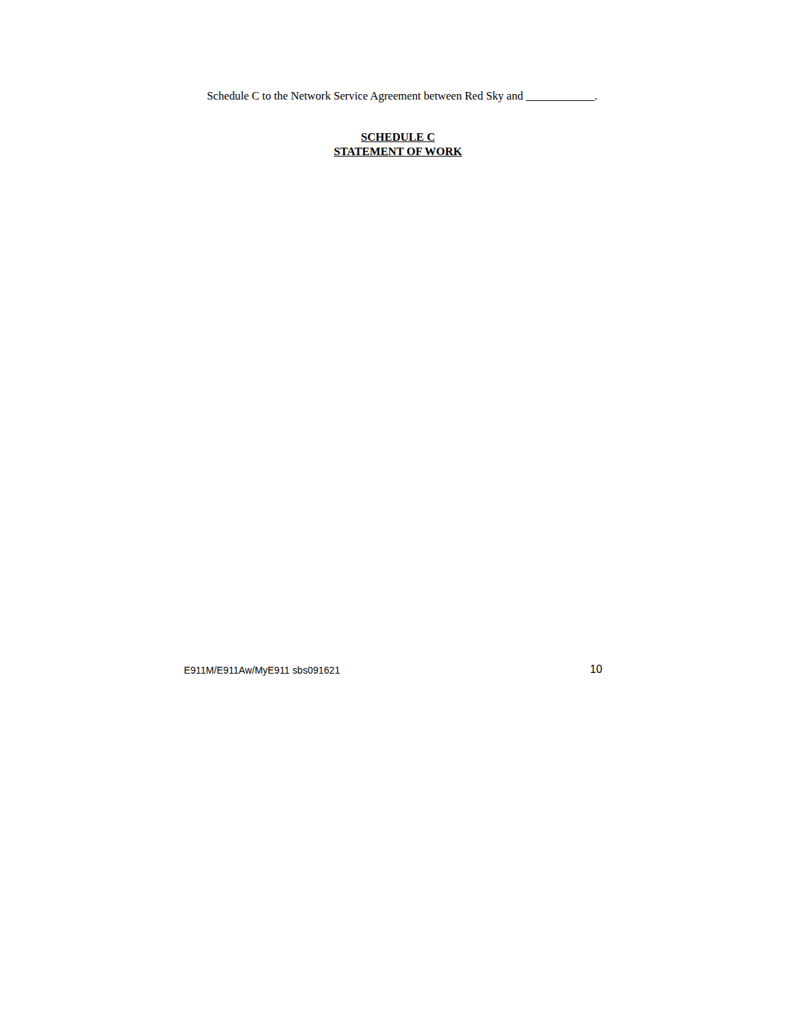Schedule C to the Network Service Agreement between Red Sky and ____________.
SCHEDULE C
STATEMENT OF WORK
E911M/E911Aw/MyE911 sbs091621 10